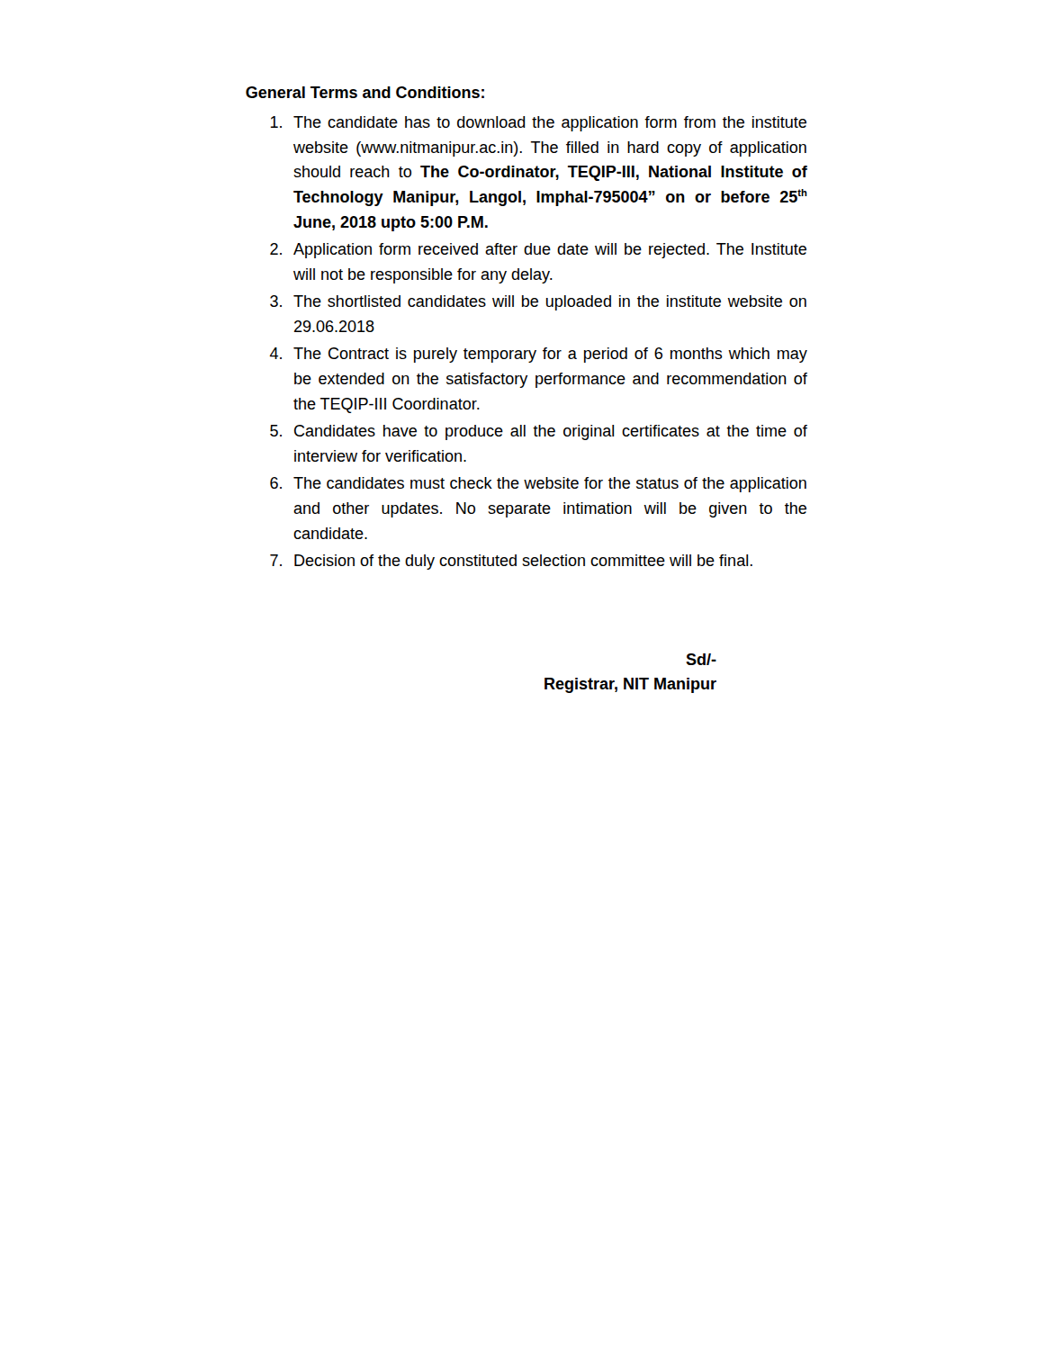General Terms and Conditions:
The candidate has to download the application form from the institute website (www.nitmanipur.ac.in). The filled in hard copy of application should reach to The Co-ordinator, TEQIP-III, National Institute of Technology Manipur, Langol, Imphal-795004” on or before 25th June, 2018 upto 5:00 P.M.
Application form received after due date will be rejected. The Institute will not be responsible for any delay.
The shortlisted candidates will be uploaded in the institute website on 29.06.2018
The Contract is purely temporary for a period of 6 months which may be extended on the satisfactory performance and recommendation of the TEQIP-III Coordinator.
Candidates have to produce all the original certificates at the time of interview for verification.
The candidates must check the website for the status of the application and other updates. No separate intimation will be given to the candidate.
Decision of the duly constituted selection committee will be final.
Sd/- Registrar, NIT Manipur